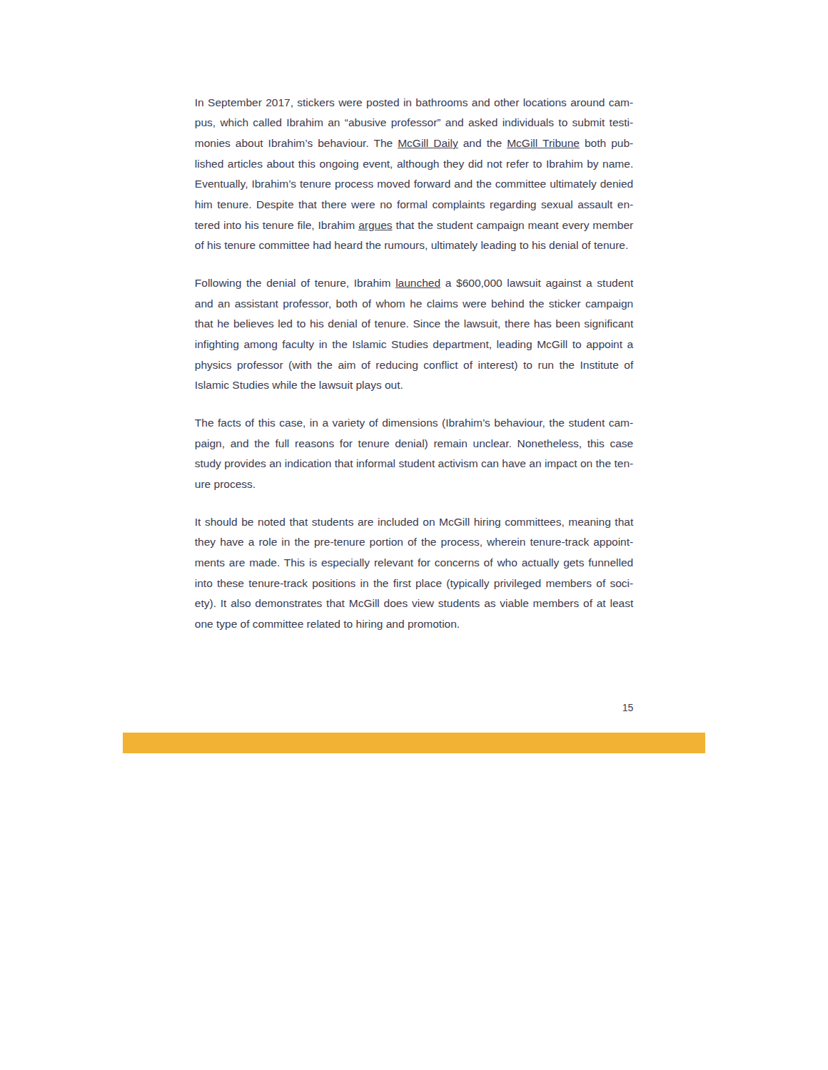In September 2017, stickers were posted in bathrooms and other locations around campus, which called Ibrahim an “abusive professor” and asked individuals to submit testimonies about Ibrahim’s behaviour. The McGill Daily and the McGill Tribune both published articles about this ongoing event, although they did not refer to Ibrahim by name. Eventually, Ibrahim’s tenure process moved forward and the committee ultimately denied him tenure. Despite that there were no formal complaints regarding sexual assault entered into his tenure file, Ibrahim argues that the student campaign meant every member of his tenure committee had heard the rumours, ultimately leading to his denial of tenure.
Following the denial of tenure, Ibrahim launched a $600,000 lawsuit against a student and an assistant professor, both of whom he claims were behind the sticker campaign that he believes led to his denial of tenure. Since the lawsuit, there has been significant infighting among faculty in the Islamic Studies department, leading McGill to appoint a physics professor (with the aim of reducing conflict of interest) to run the Institute of Islamic Studies while the lawsuit plays out.
The facts of this case, in a variety of dimensions (Ibrahim’s behaviour, the student campaign, and the full reasons for tenure denial) remain unclear. Nonetheless, this case study provides an indication that informal student activism can have an impact on the tenure process.
It should be noted that students are included on McGill hiring committees, meaning that they have a role in the pre-tenure portion of the process, wherein tenure-track appointments are made. This is especially relevant for concerns of who actually gets funnelled into these tenure-track positions in the first place (typically privileged members of society). It also demonstrates that McGill does view students as viable members of at least one type of committee related to hiring and promotion.
15